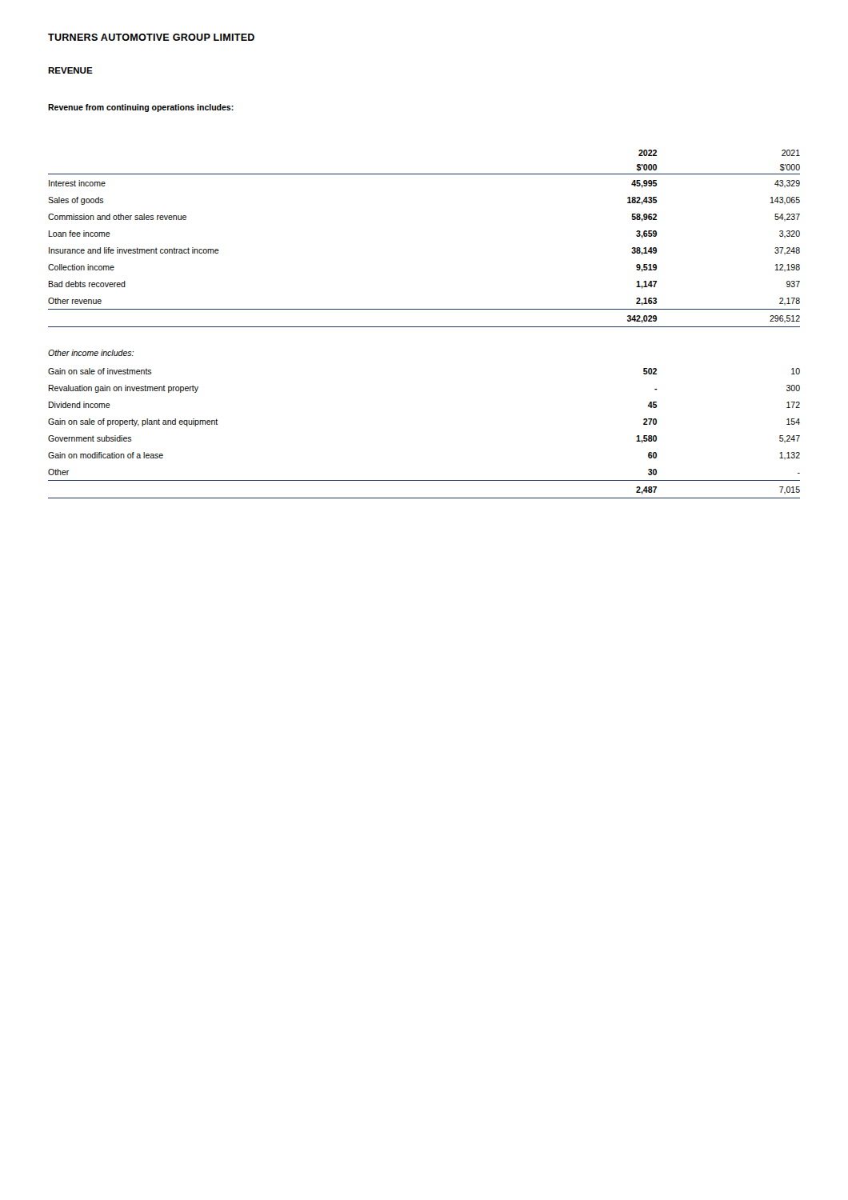TURNERS AUTOMOTIVE GROUP LIMITED
REVENUE
Revenue from continuing operations includes:
| | 2022 | 2021 |
| --- | --- | --- |
| | $'000 | $'000 |
| Interest income | 45,995 | 43,329 |
| Sales of goods | 182,435 | 143,065 |
| Commission and other sales revenue | 58,962 | 54,237 |
| Loan fee income | 3,659 | 3,320 |
| Insurance and life investment contract income | 38,149 | 37,248 |
| Collection income | 9,519 | 12,198 |
| Bad debts recovered | 1,147 | 937 |
| Other revenue | 2,163 | 2,178 |
| | 342,029 | 296,512 |
| Other income includes: | | |
| Gain on sale of investments | 502 | 10 |
| Revaluation gain on investment property | - | 300 |
| Dividend income | 45 | 172 |
| Gain on sale of property, plant and equipment | 270 | 154 |
| Government subsidies | 1,580 | 5,247 |
| Gain on modification of a lease | 60 | 1,132 |
| Other | 30 | - |
| | 2,487 | 7,015 |